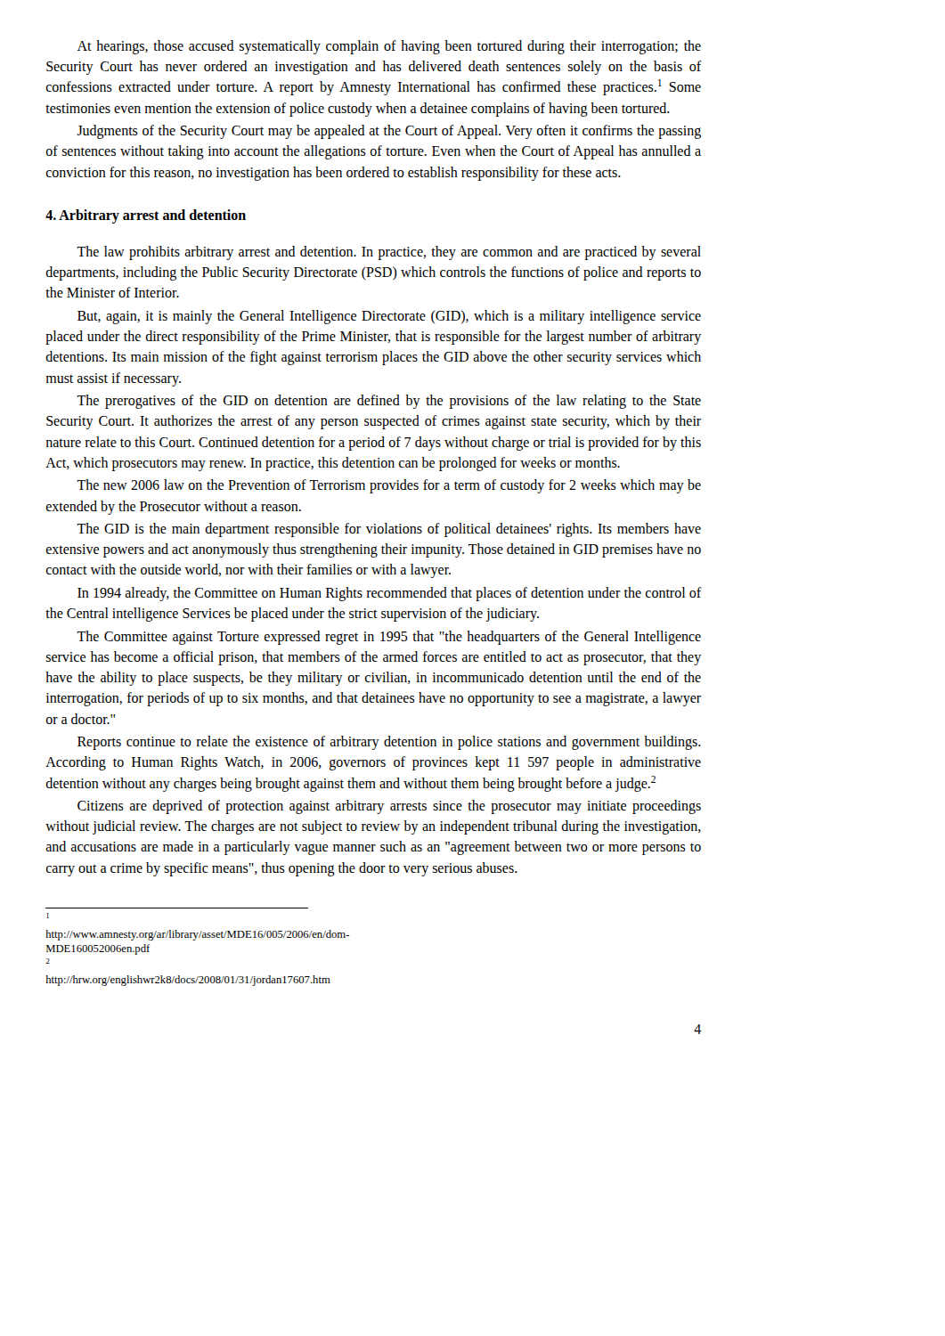At hearings, those accused systematically complain of having been tortured during their interrogation; the Security Court has never ordered an investigation and has delivered death sentences solely on the basis of confessions extracted under torture. A report by Amnesty International has confirmed these practices.1 Some testimonies even mention the extension of police custody when a detainee complains of having been tortured.
Judgments of the Security Court may be appealed at the Court of Appeal. Very often it confirms the passing of sentences without taking into account the allegations of torture. Even when the Court of Appeal has annulled a conviction for this reason, no investigation has been ordered to establish responsibility for these acts.
4. Arbitrary arrest and detention
The law prohibits arbitrary arrest and detention. In practice, they are common and are practiced by several departments, including the Public Security Directorate (PSD) which controls the functions of police and reports to the Minister of Interior.
But, again, it is mainly the General Intelligence Directorate (GID), which is a military intelligence service placed under the direct responsibility of the Prime Minister, that is responsible for the largest number of arbitrary detentions. Its main mission of the fight against terrorism places the GID above the other security services which must assist if necessary.
The prerogatives of the GID on detention are defined by the provisions of the law relating to the State Security Court. It authorizes the arrest of any person suspected of crimes against state security, which by their nature relate to this Court. Continued detention for a period of 7 days without charge or trial is provided for by this Act, which prosecutors may renew. In practice, this detention can be prolonged for weeks or months.
The new 2006 law on the Prevention of Terrorism provides for a term of custody for 2 weeks which may be extended by the Prosecutor without a reason.
The GID is the main department responsible for violations of political detainees' rights. Its members have extensive powers and act anonymously thus strengthening their impunity. Those detained in GID premises have no contact with the outside world, nor with their families or with a lawyer.
In 1994 already, the Committee on Human Rights recommended that places of detention under the control of the Central intelligence Services be placed under the strict supervision of the judiciary.
The Committee against Torture expressed regret in 1995 that "the headquarters of the General Intelligence service has become a official prison, that members of the armed forces are entitled to act as prosecutor, that they have the ability to place suspects, be they military or civilian, in incommunicado detention until the end of the interrogation, for periods of up to six months, and that detainees have no opportunity to see a magistrate, a lawyer or a doctor."
Reports continue to relate the existence of arbitrary detention in police stations and government buildings. According to Human Rights Watch, in 2006, governors of provinces kept 11 597 people in administrative detention without any charges being brought against them and without them being brought before a judge.2
Citizens are deprived of protection against arbitrary arrests since the prosecutor may initiate proceedings without judicial review. The charges are not subject to review by an independent tribunal during the investigation, and accusations are made in a particularly vague manner such as an "agreement between two or more persons to carry out a crime by specific means", thus opening the door to very serious abuses.
1 http://www.amnesty.org/ar/library/asset/MDE16/005/2006/en/dom-MDE160052006en.pdf
2 http://hrw.org/englishwr2k8/docs/2008/01/31/jordan17607.htm
4